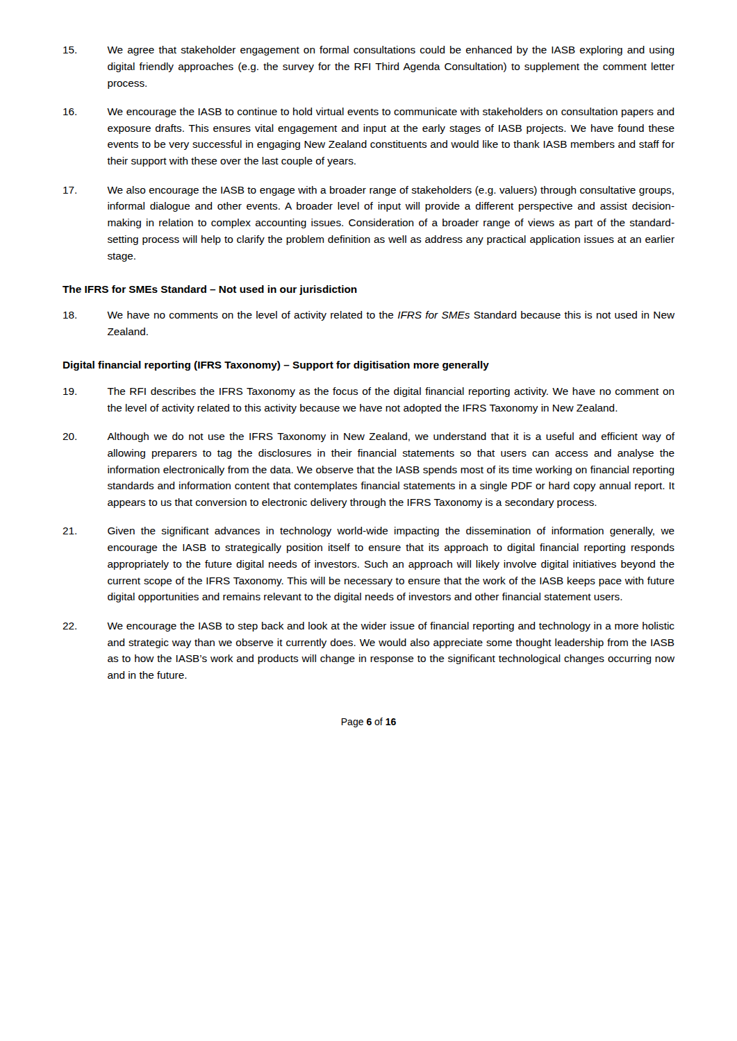15. We agree that stakeholder engagement on formal consultations could be enhanced by the IASB exploring and using digital friendly approaches (e.g. the survey for the RFI Third Agenda Consultation) to supplement the comment letter process.
16. We encourage the IASB to continue to hold virtual events to communicate with stakeholders on consultation papers and exposure drafts. This ensures vital engagement and input at the early stages of IASB projects. We have found these events to be very successful in engaging New Zealand constituents and would like to thank IASB members and staff for their support with these over the last couple of years.
17. We also encourage the IASB to engage with a broader range of stakeholders (e.g. valuers) through consultative groups, informal dialogue and other events. A broader level of input will provide a different perspective and assist decision-making in relation to complex accounting issues. Consideration of a broader range of views as part of the standard-setting process will help to clarify the problem definition as well as address any practical application issues at an earlier stage.
The IFRS for SMEs Standard – Not used in our jurisdiction
18. We have no comments on the level of activity related to the IFRS for SMEs Standard because this is not used in New Zealand.
Digital financial reporting (IFRS Taxonomy) – Support for digitisation more generally
19. The RFI describes the IFRS Taxonomy as the focus of the digital financial reporting activity. We have no comment on the level of activity related to this activity because we have not adopted the IFRS Taxonomy in New Zealand.
20. Although we do not use the IFRS Taxonomy in New Zealand, we understand that it is a useful and efficient way of allowing preparers to tag the disclosures in their financial statements so that users can access and analyse the information electronically from the data. We observe that the IASB spends most of its time working on financial reporting standards and information content that contemplates financial statements in a single PDF or hard copy annual report. It appears to us that conversion to electronic delivery through the IFRS Taxonomy is a secondary process.
21. Given the significant advances in technology world-wide impacting the dissemination of information generally, we encourage the IASB to strategically position itself to ensure that its approach to digital financial reporting responds appropriately to the future digital needs of investors. Such an approach will likely involve digital initiatives beyond the current scope of the IFRS Taxonomy. This will be necessary to ensure that the work of the IASB keeps pace with future digital opportunities and remains relevant to the digital needs of investors and other financial statement users.
22. We encourage the IASB to step back and look at the wider issue of financial reporting and technology in a more holistic and strategic way than we observe it currently does. We would also appreciate some thought leadership from the IASB as to how the IASB’s work and products will change in response to the significant technological changes occurring now and in the future.
Page 6 of 16